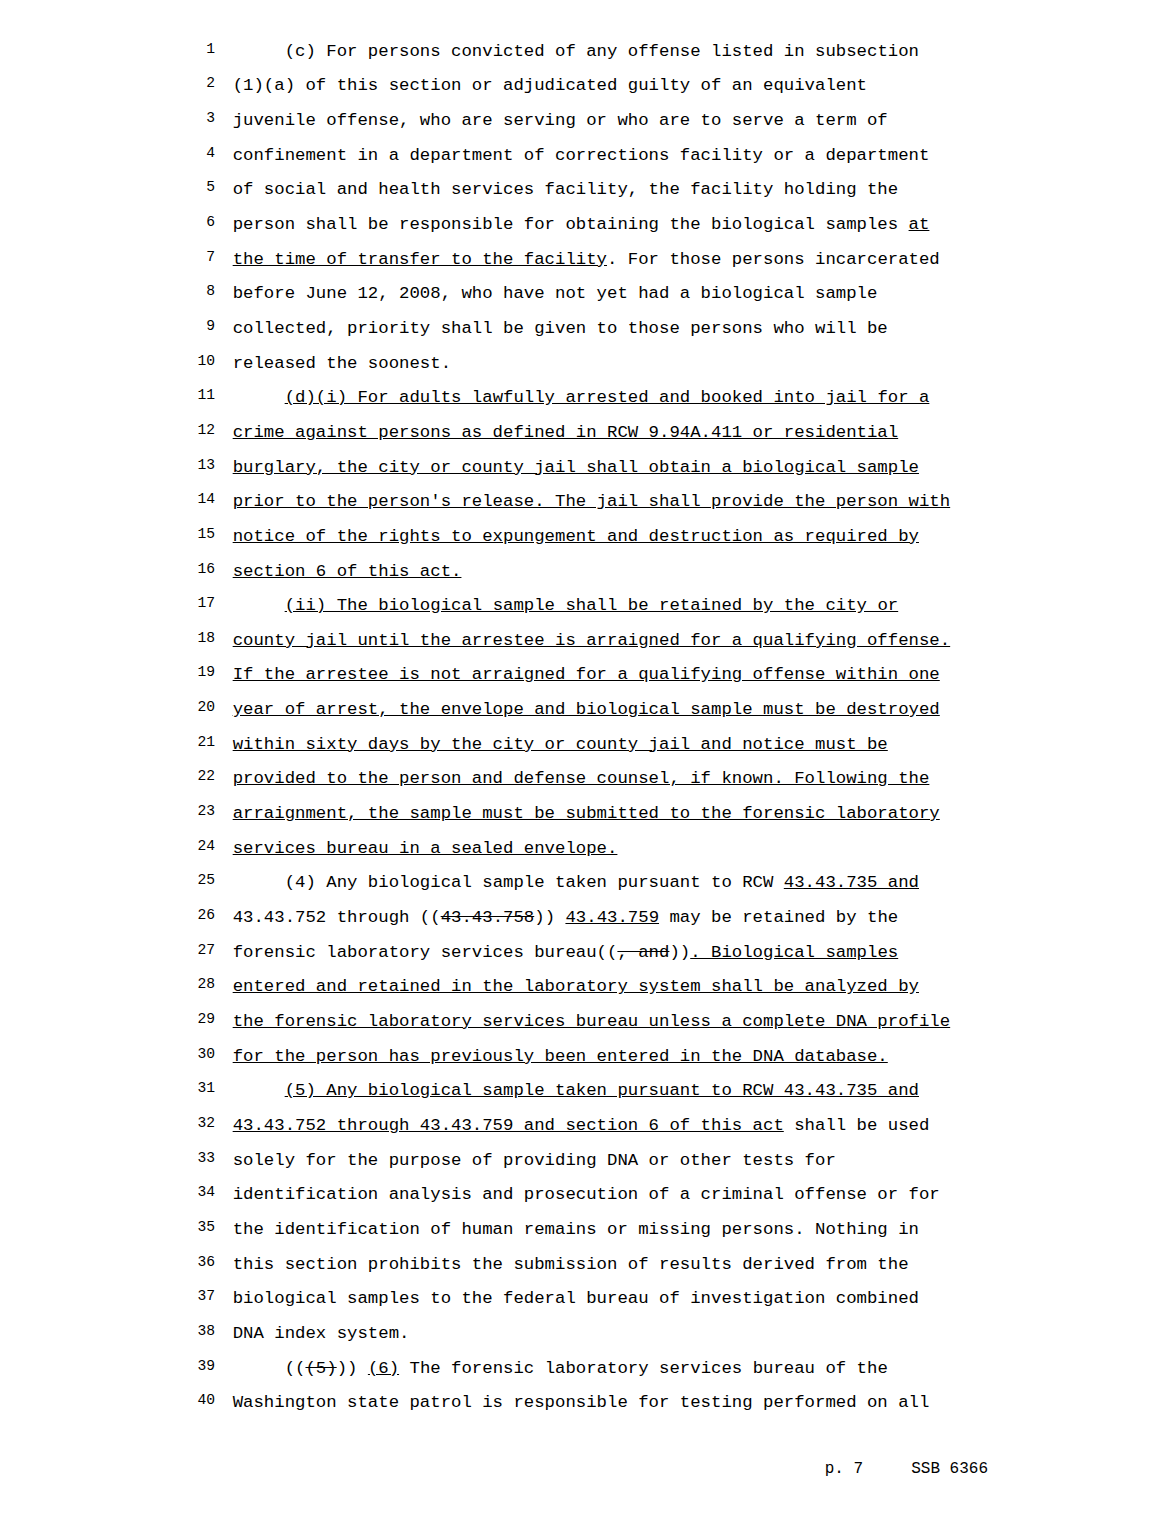(c) For persons convicted of any offense listed in subsection
(1)(a) of this section or adjudicated guilty of an equivalent
juvenile offense, who are serving or who are to serve a term of
confinement in a department of corrections facility or a department
of social and health services facility, the facility holding the
person shall be responsible for obtaining the biological samples at
the time of transfer to the facility. For those persons incarcerated
before June 12, 2008, who have not yet had a biological sample
collected, priority shall be given to those persons who will be
released the soonest.
(d)(i) For adults lawfully arrested and booked into jail for a
crime against persons as defined in RCW 9.94A.411 or residential
burglary, the city or county jail shall obtain a biological sample
prior to the person's release. The jail shall provide the person with
notice of the rights to expungement and destruction as required by
section 6 of this act.
(ii) The biological sample shall be retained by the city or
county jail until the arrestee is arraigned for a qualifying offense.
If the arrestee is not arraigned for a qualifying offense within one
year of arrest, the envelope and biological sample must be destroyed
within sixty days by the city or county jail and notice must be
provided to the person and defense counsel, if known. Following the
arraignment, the sample must be submitted to the forensic laboratory
services bureau in a sealed envelope.
(4) Any biological sample taken pursuant to RCW 43.43.735 and
43.43.752 through ((43.43.758)) 43.43.759 may be retained by the
forensic laboratory services bureau((, and)). Biological samples
entered and retained in the laboratory system shall be analyzed by
the forensic laboratory services bureau unless a complete DNA profile
for the person has previously been entered in the DNA database.
(5) Any biological sample taken pursuant to RCW 43.43.735 and
43.43.752 through 43.43.759 and section 6 of this act shall be used
solely for the purpose of providing DNA or other tests for
identification analysis and prosecution of a criminal offense or for
the identification of human remains or missing persons. Nothing in
this section prohibits the submission of results derived from the
biological samples to the federal bureau of investigation combined
DNA index system.
(((5))) (6) The forensic laboratory services bureau of the
Washington state patrol is responsible for testing performed on all
p. 7 SSB 6366